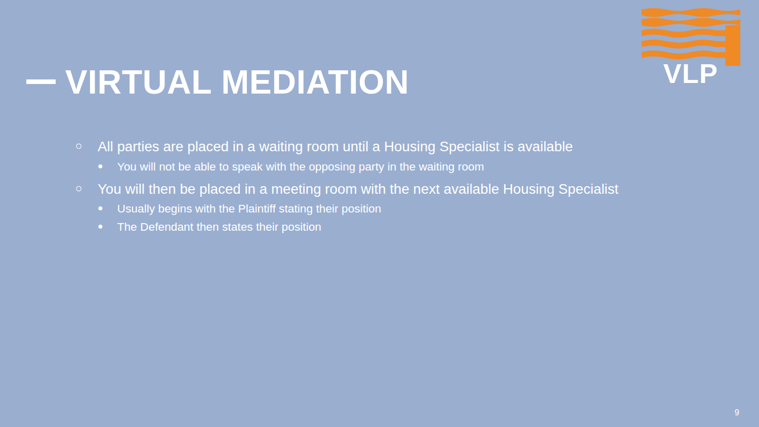VLP
VIRTUAL MEDIATION
All parties are placed in a waiting room until a Housing Specialist is available
You will not be able to speak with the opposing party in the waiting room
You will then be placed in a meeting room with the next available Housing Specialist
Usually begins with the Plaintiff stating their position
The Defendant then states their position
9